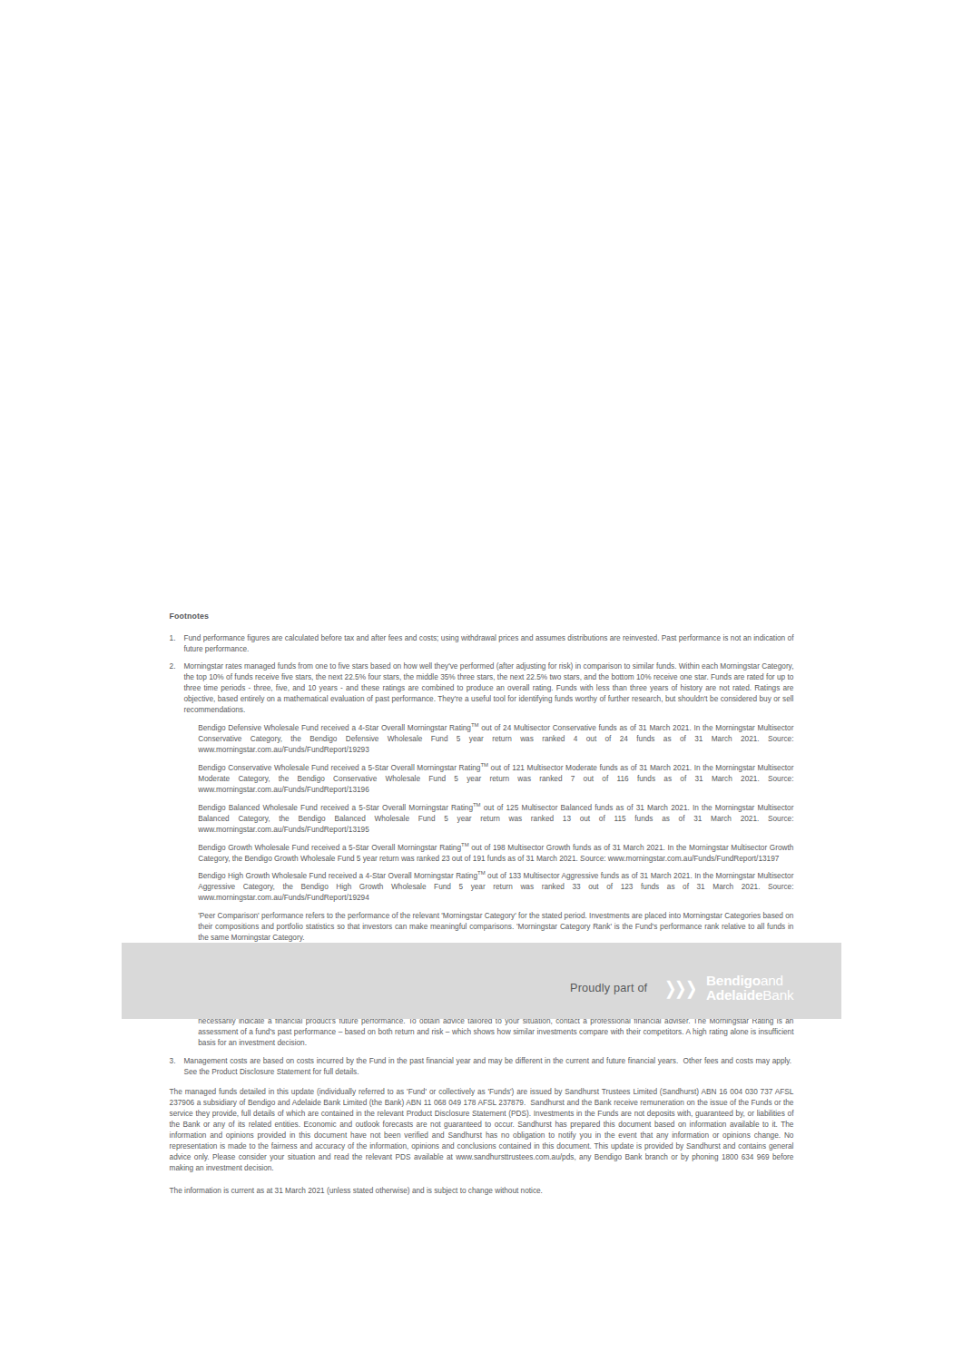Footnotes
Fund performance figures are calculated before tax and after fees and costs; using withdrawal prices and assumes distributions are reinvested. Past performance is not an indication of future performance.
Morningstar rates managed funds from one to five stars based on how well they've performed (after adjusting for risk) in comparison to similar funds. Within each Morningstar Category, the top 10% of funds receive five stars, the next 22.5% four stars, the middle 35% three stars, the next 22.5% two stars, and the bottom 10% receive one star. Funds are rated for up to three time periods - three, five, and 10 years - and these ratings are combined to produce an overall rating. Funds with less than three years of history are not rated. Ratings are objective, based entirely on a mathematical evaluation of past performance. They're a useful tool for identifying funds worthy of further research, but shouldn't be considered buy or sell recommendations.
Bendigo Defensive Wholesale Fund received a 4-Star Overall Morningstar RatingTM out of 24 Multisector Conservative funds as of 31 March 2021. In the Morningstar Multisector Conservative Category, the Bendigo Defensive Wholesale Fund 5 year return was ranked 4 out of 24 funds as of 31 March 2021. Source: www.morningstar.com.au/Funds/FundReport/19293
Bendigo Conservative Wholesale Fund received a 5-Star Overall Morningstar RatingTM out of 121 Multisector Moderate funds as of 31 March 2021. In the Morningstar Multisector Moderate Category, the Bendigo Conservative Wholesale Fund 5 year return was ranked 7 out of 116 funds as of 31 March 2021. Source: www.morningstar.com.au/Funds/FundReport/13196
Bendigo Balanced Wholesale Fund received a 5-Star Overall Morningstar RatingTM out of 125 Multisector Balanced funds as of 31 March 2021. In the Morningstar Multisector Balanced Category, the Bendigo Balanced Wholesale Fund 5 year return was ranked 13 out of 115 funds as of 31 March 2021. Source: www.morningstar.com.au/Funds/FundReport/13195
Bendigo Growth Wholesale Fund received a 5-Star Overall Morningstar RatingTM out of 198 Multisector Growth funds as of 31 March 2021. In the Morningstar Multisector Growth Category, the Bendigo Growth Wholesale Fund 5 year return was ranked 23 out of 191 funds as of 31 March 2021. Source: www.morningstar.com.au/Funds/FundReport/13197
Bendigo High Growth Wholesale Fund received a 4-Star Overall Morningstar RatingTM out of 133 Multisector Aggressive funds as of 31 March 2021. In the Morningstar Multisector Aggressive Category, the Bendigo High Growth Wholesale Fund 5 year return was ranked 33 out of 123 funds as of 31 March 2021. Source: www.morningstar.com.au/Funds/FundReport/19294
'Peer Comparison' performance refers to the performance of the relevant 'Morningstar Category' for the stated period. Investments are placed into Morningstar Categories based on their compositions and portfolio statistics so that investors can make meaningful comparisons. 'Morningstar Category Rank' is the Fund's performance rank relative to all funds in the same Morningstar Category.
© 2021 Morningstar, Inc. All rights reserved. Neither Morningstar, its affiliates, nor the content providers guarantee the data or content contained herein to be accurate, complete or timely nor will they have any liability for its use or distribution. Any general advice or 'regulated financial advice' under New Zealand law has been prepared by Morningstar Australasia Pty Ltd (ABN: 95 090 665 544, AFSL: 240892) and/or Morningstar Research Ltd, subsidiaries of Morningstar, Inc, without reference to your objectives, financial situation or needs. For more information refer to our Financial Services Guide (AU) or Financial Advice Provider Disclosure Statement (NZ) at www.morningstar.com.au/s/fsg.pdf and www.morningstar.au/s/fapds.pdf. You should consider the advice in light of these matters and if applicable, the relevant Product Disclosure Statement before making any decision to invest. Our publications, ratings and products should be viewed as an additional investment resource, not as your sole source of information. Past performance does not necessarily indicate a financial product's future performance. To obtain advice tailored to your situation, contact a professional financial adviser. The Morningstar Rating is an assessment of a fund's past performance – based on both return and risk – which shows how similar investments compare with their competitors. A high rating alone is insufficient basis for an investment decision.
Management costs are based on costs incurred by the Fund in the past financial year and may be different in the current and future financial years. Other fees and costs may apply. See the Product Disclosure Statement for full details.
The managed funds detailed in this update (individually referred to as 'Fund' or collectively as 'Funds') are issued by Sandhurst Trustees Limited (Sandhurst) ABN 16 004 030 737 AFSL 237906 a subsidiary of Bendigo and Adelaide Bank Limited (the Bank) ABN 11 068 049 178 AFSL 237879. Sandhurst and the Bank receive remuneration on the issue of the Funds or the service they provide, full details of which are contained in the relevant Product Disclosure Statement (PDS). Investments in the Funds are not deposits with, guaranteed by, or liabilities of the Bank or any of its related entities. Economic and outlook forecasts are not guaranteed to occur. Sandhurst has prepared this document based on information available to it. The information and opinions provided in this document have not been verified and Sandhurst has no obligation to notify you in the event that any information or opinions change. No representation is made to the fairness and accuracy of the information, opinions and conclusions contained in this document. This update is provided by Sandhurst and contains general advice only. Please consider your situation and read the relevant PDS available at www.sandhursttrustees.com.au/pds, any Bendigo Bank branch or by phoning 1800 634 969 before making an investment decision.
The information is current as at 31 March 2021 (unless stated otherwise) and is subject to change without notice.
Proudly part of ❯❯❯ Bendigoand
AdelaideBank